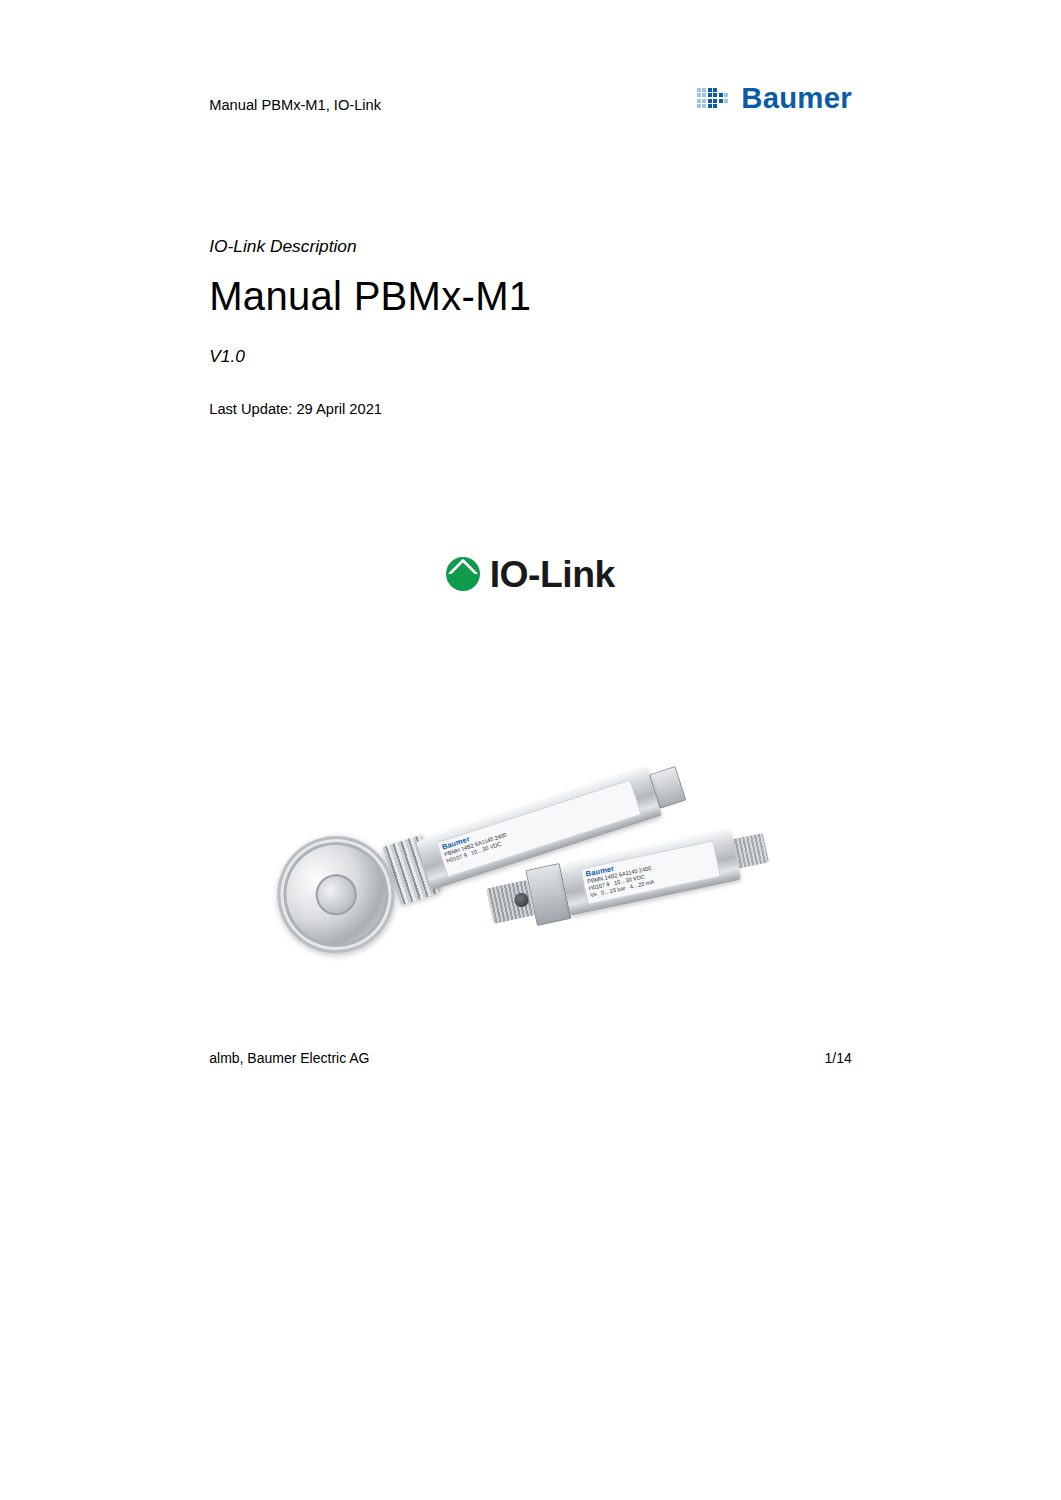Manual PBMx-M1, IO-Link
Baumer
IO-Link Description
Manual PBMx-M1
V1.0
Last Update: 29 April 2021
IO-Link
Baumer
PBMH 14B2 6A1140 2400
H0107 9 10…30 VDC
Baumer
PBMN 14B2 6A1140 2400
H0107 9 10…30 VDC
Vs 0…10 bar 4…20 mA
almb, Baumer Electric AG
1/14